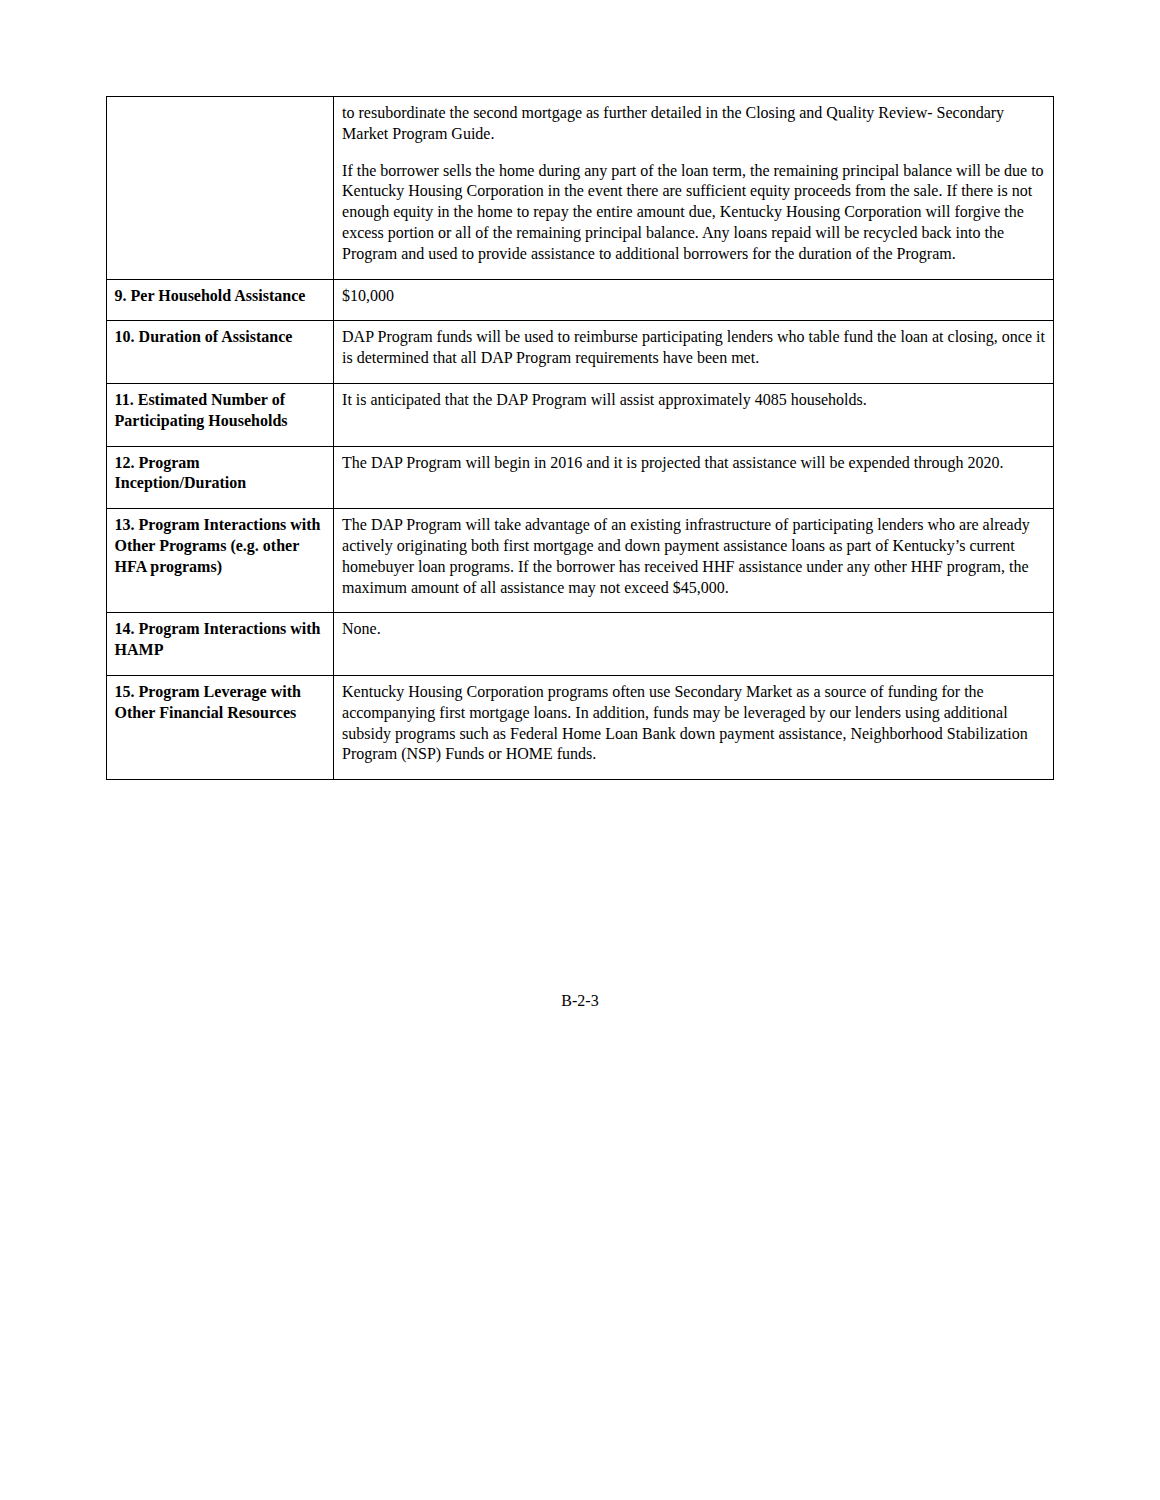| | to resubordinate the second mortgage as further detailed in the Closing and Quality Review- Secondary Market Program Guide. If the borrower sells the home during any part of the loan term, the remaining principal balance will be due to Kentucky Housing Corporation in the event there are sufficient equity proceeds from the sale. If there is not enough equity in the home to repay the entire amount due, Kentucky Housing Corporation will forgive the excess portion or all of the remaining principal balance. Any loans repaid will be recycled back into the Program and used to provide assistance to additional borrowers for the duration of the Program. |
| 9. Per Household Assistance | $10,000 |
| 10. Duration of Assistance | DAP Program funds will be used to reimburse participating lenders who table fund the loan at closing, once it is determined that all DAP Program requirements have been met. |
| 11. Estimated Number of Participating Households | It is anticipated that the DAP Program will assist approximately 4085 households. |
| 12. Program Inception/Duration | The DAP Program will begin in 2016 and it is projected that assistance will be expended through 2020. |
| 13. Program Interactions with Other Programs (e.g. other HFA programs) | The DAP Program will take advantage of an existing infrastructure of participating lenders who are already actively originating both first mortgage and down payment assistance loans as part of Kentucky’s current homebuyer loan programs. If the borrower has received HHF assistance under any other HHF program, the maximum amount of all assistance may not exceed $45,000. |
| 14. Program Interactions with HAMP | None. |
| 15. Program Leverage with Other Financial Resources | Kentucky Housing Corporation programs often use Secondary Market as a source of funding for the accompanying first mortgage loans. In addition, funds may be leveraged by our lenders using additional subsidy programs such as Federal Home Loan Bank down payment assistance, Neighborhood Stabilization Program (NSP) Funds or HOME funds. |
B-2-3